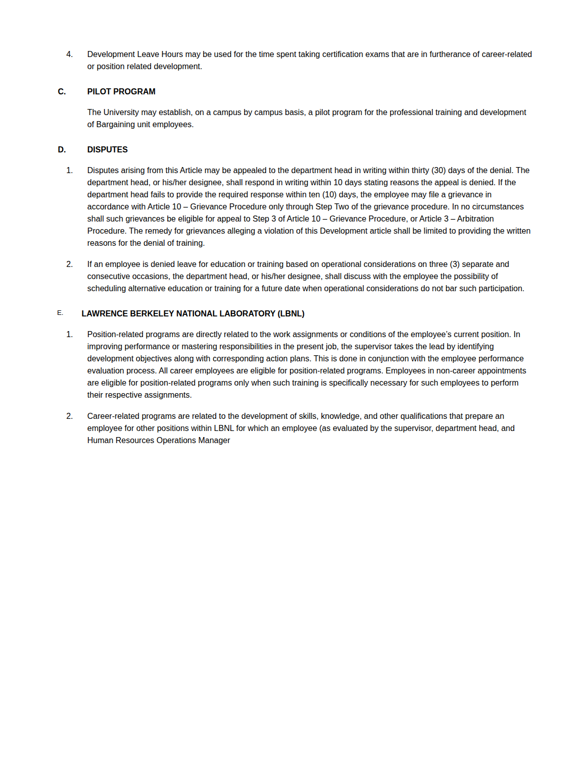4.
Development Leave Hours may be used for the time spent taking certification exams that are in furtherance of career-related or position related development.
C.
PILOT PROGRAM
The University may establish, on a campus by campus basis, a pilot program for the professional training and development of Bargaining unit employees.
D.
DISPUTES
1.
Disputes arising from this Article may be appealed to the department head in writing within thirty (30) days of the denial. The department head, or his/her designee, shall respond in writing within 10 days stating reasons the appeal is denied. If the department head fails to provide the required response within ten (10) days, the employee may file a grievance in accordance with Article 10 – Grievance Procedure only through Step Two of the grievance procedure. In no circumstances shall such grievances be eligible for appeal to Step 3 of Article 10 – Grievance Procedure, or Article 3 – Arbitration Procedure. The remedy for grievances alleging a violation of this Development article shall be limited to providing the written reasons for the denial of training.
2.
If an employee is denied leave for education or training based on operational considerations on three (3) separate and consecutive occasions, the department head, or his/her designee, shall discuss with the employee the possibility of scheduling alternative education or training for a future date when operational considerations do not bar such participation.
E.
LAWRENCE BERKELEY NATIONAL LABORATORY (LBNL)
1.
Position-related programs are directly related to the work assignments or conditions of the employee’s current position. In improving performance or mastering responsibilities in the present job, the supervisor takes the lead by identifying development objectives along with corresponding action plans. This is done in conjunction with the employee performance evaluation process. All career employees are eligible for position-related programs. Employees in non-career appointments are eligible for position-related programs only when such training is specifically necessary for such employees to perform their respective assignments.
2.
Career-related programs are related to the development of skills, knowledge, and other qualifications that prepare an employee for other positions within LBNL for which an employee (as evaluated by the supervisor, department head, and Human Resources Operations Manager